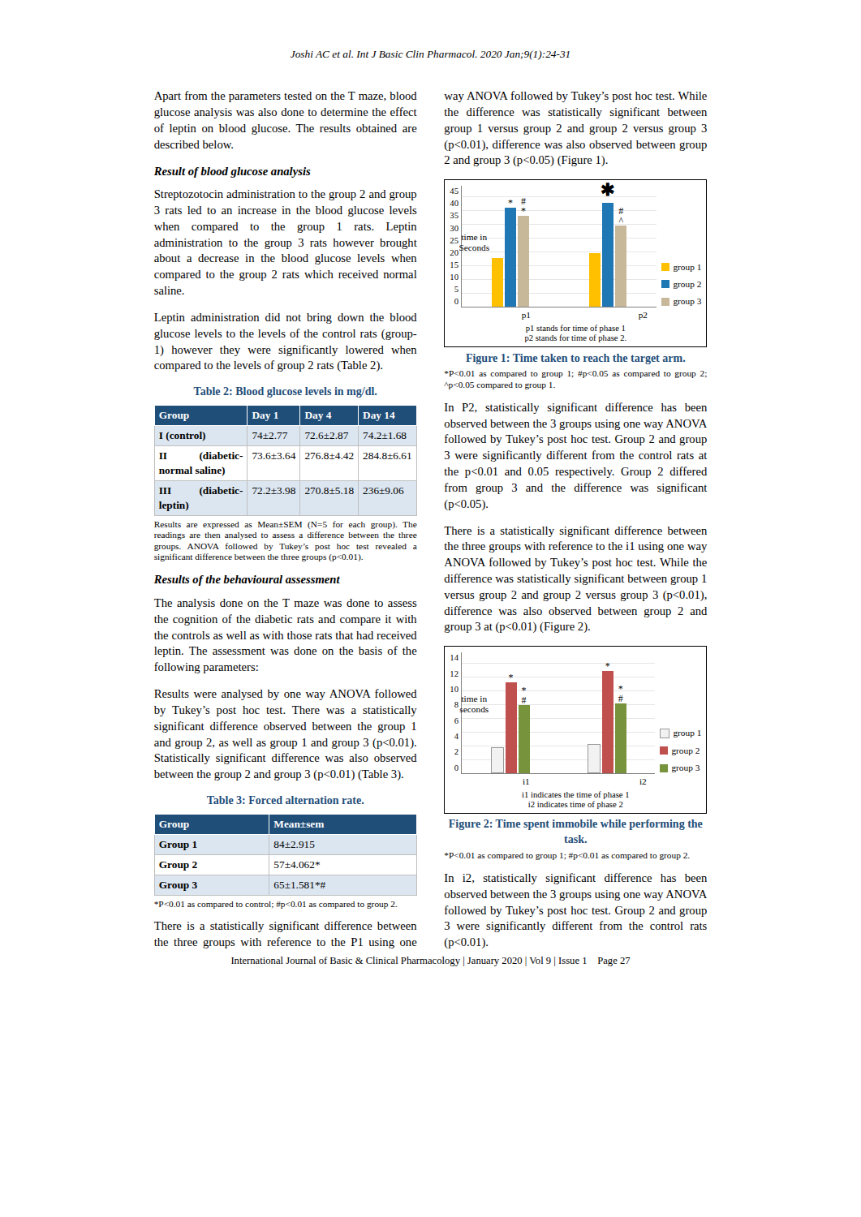Joshi AC et al. Int J Basic Clin Pharmacol. 2020 Jan;9(1):24-31
Apart from the parameters tested on the T maze, blood glucose analysis was also done to determine the effect of leptin on blood glucose. The results obtained are described below.
Result of blood glucose analysis
Streptozotocin administration to the group 2 and group 3 rats led to an increase in the blood glucose levels when compared to the group 1 rats. Leptin administration to the group 3 rats however brought about a decrease in the blood glucose levels when compared to the group 2 rats which received normal saline.
Leptin administration did not bring down the blood glucose levels to the levels of the control rats (group-1) however they were significantly lowered when compared to the levels of group 2 rats (Table 2).
Table 2: Blood glucose levels in mg/dl.
| Group | Day 1 | Day 4 | Day 14 |
| --- | --- | --- | --- |
| I (control) | 74±2.77 | 72.6±2.87 | 74.2±1.68 |
| II (diabetic-normal saline) | 73.6±3.64 | 276.8±4.42 | 284.8±6.61 |
| III (diabetic-leptin) | 72.2±3.98 | 270.8±5.18 | 236±9.06 |
Results are expressed as Mean±SEM (N=5 for each group). The readings are then analysed to assess a difference between the three groups. ANOVA followed by Tukey’s post hoc test revealed a significant difference between the three groups (p<0.01).
Results of the behavioural assessment
The analysis done on the T maze was done to assess the cognition of the diabetic rats and compare it with the controls as well as with those rats that had received leptin. The assessment was done on the basis of the following parameters:
Results were analysed by one way ANOVA followed by Tukey’s post hoc test. There was a statistically significant difference observed between the group 1 and group 2, as well as group 1 and group 3 (p<0.01). Statistically significant difference was also observed between the group 2 and group 3 (p<0.01) (Table 3).
Table 3: Forced alternation rate.
| Group | Mean±sem |
| --- | --- |
| Group 1 | 84±2.915 |
| Group 2 | 57±4.062* |
| Group 3 | 65±1.581*# |
*P<0.01 as compared to control; #p<0.01 as compared to group 2.
There is a statistically significant difference between the three groups with reference to the P1 using one way ANOVA followed by Tukey’s post hoc test. While the difference was statistically significant between group 1 versus group 2 and group 2 versus group 3 (p<0.01), difference was also observed between group 2 and group 3 (p<0.05) (Figure 1).
45
40
35
30
25
20
15
10
5
0
*
*#
✱
^#
group 1
group 2
group 3
p1
p2
p1 stands for time of phase 1
p2 stands for time of phase 2.
time in
Seconds
Figure 1: Time taken to reach the target arm.
*P<0.01 as compared to group 1; #p<0.05 as compared to group 2; ^p<0.05 compared to group 1.
In P2, statistically significant difference has been observed between the 3 groups using one way ANOVA followed by Tukey’s post hoc test. Group 2 and group 3 were significantly different from the control rats at the p<0.01 and 0.05 respectively. Group 2 differed from group 3 and the difference was significant (p<0.05).
There is a statistically significant difference between the three groups with reference to the i1 using one way ANOVA followed by Tukey’s post hoc test. While the difference was statistically significant between group 1 versus group 2 and group 2 versus group 3 (p<0.01), difference was also observed between group 2 and group 3 at (p<0.01) (Figure 2).
14
12
10
8
6
4
2
0
*
#*
*
#*
group 1
group 2
group 3
i1
i2
i1 indicates the time of phase 1
i2 indicates time of phase 2
time in
seconds
Figure 2: Time spent immobile while performing the task.
*P<0.01 as compared to group 1; #p<0.01 as compared to group 2.
In i2, statistically significant difference has been observed between the 3 groups using one way ANOVA followed by Tukey’s post hoc test. Group 2 and group 3 were significantly different from the control rats (p<0.01).
International Journal of Basic & Clinical Pharmacology | January 2020 | Vol 9 | Issue 1 Page 27